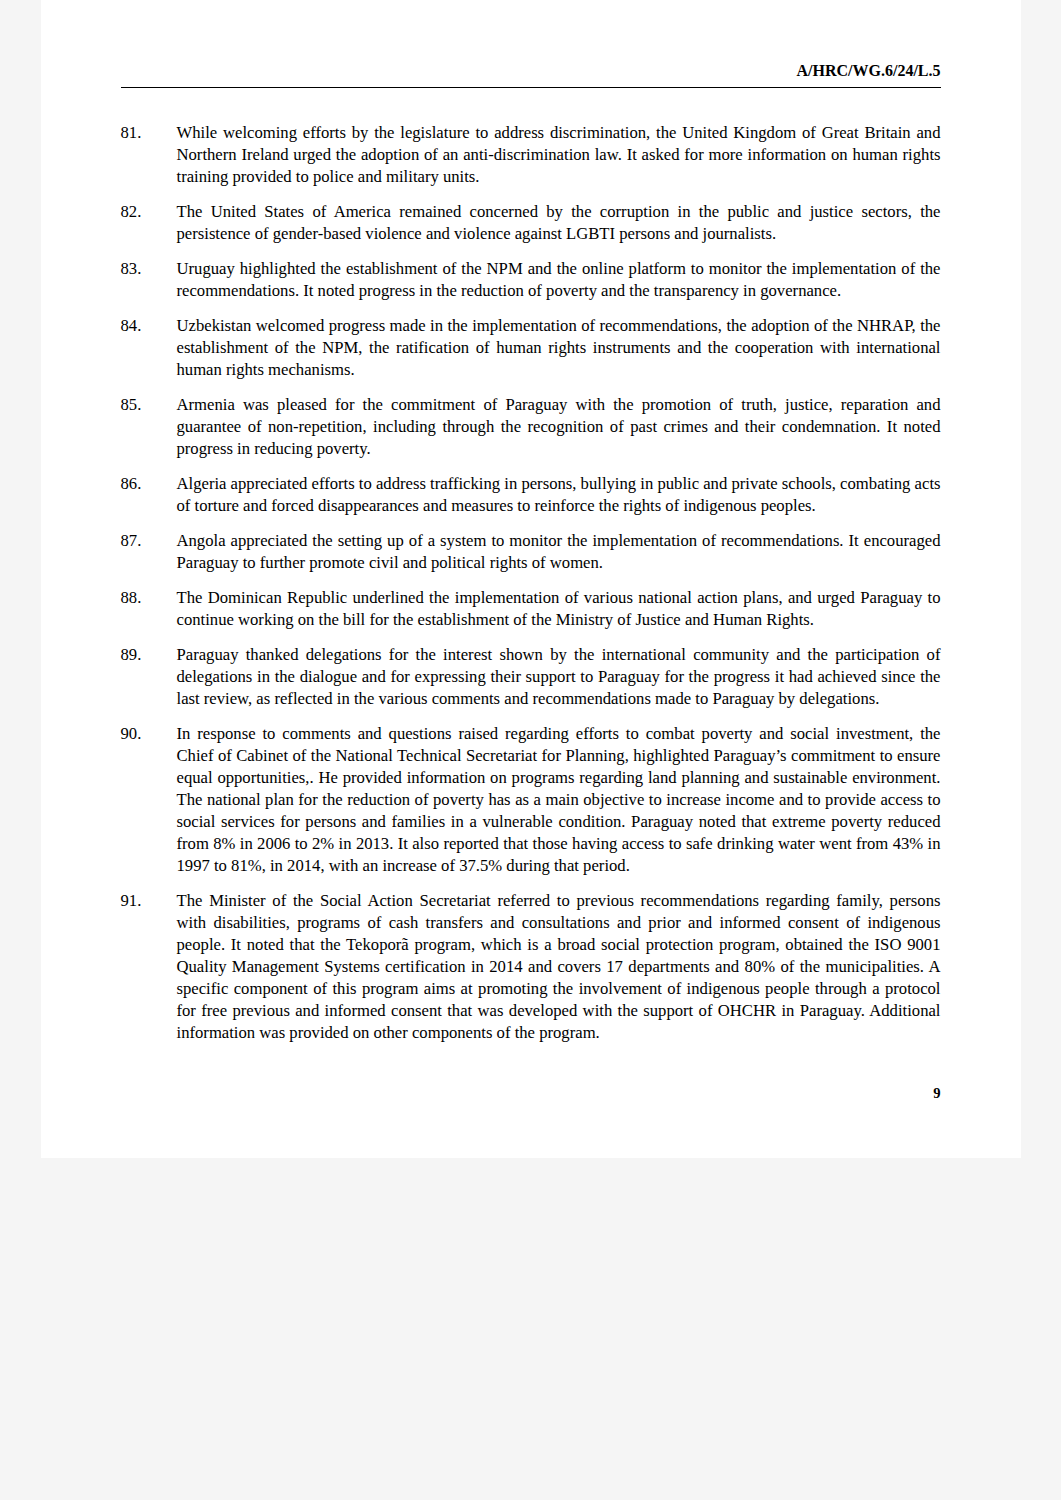A/HRC/WG.6/24/L.5
81. While welcoming efforts by the legislature to address discrimination, the United Kingdom of Great Britain and Northern Ireland urged the adoption of an anti-discrimination law. It asked for more information on human rights training provided to police and military units.
82. The United States of America remained concerned by the corruption in the public and justice sectors, the persistence of gender-based violence and violence against LGBTI persons and journalists.
83. Uruguay highlighted the establishment of the NPM and the online platform to monitor the implementation of the recommendations. It noted progress in the reduction of poverty and the transparency in governance.
84. Uzbekistan welcomed progress made in the implementation of recommendations, the adoption of the NHRAP, the establishment of the NPM, the ratification of human rights instruments and the cooperation with international human rights mechanisms.
85. Armenia was pleased for the commitment of Paraguay with the promotion of truth, justice, reparation and guarantee of non-repetition, including through the recognition of past crimes and their condemnation. It noted progress in reducing poverty.
86. Algeria appreciated efforts to address trafficking in persons, bullying in public and private schools, combating acts of torture and forced disappearances and measures to reinforce the rights of indigenous peoples.
87. Angola appreciated the setting up of a system to monitor the implementation of recommendations. It encouraged Paraguay to further promote civil and political rights of women.
88. The Dominican Republic underlined the implementation of various national action plans, and urged Paraguay to continue working on the bill for the establishment of the Ministry of Justice and Human Rights.
89. Paraguay thanked delegations for the interest shown by the international community and the participation of delegations in the dialogue and for expressing their support to Paraguay for the progress it had achieved since the last review, as reflected in the various comments and recommendations made to Paraguay by delegations.
90. In response to comments and questions raised regarding efforts to combat poverty and social investment, the Chief of Cabinet of the National Technical Secretariat for Planning, highlighted Paraguay’s commitment to ensure equal opportunities,. He provided information on programs regarding land planning and sustainable environment. The national plan for the reduction of poverty has as a main objective to increase income and to provide access to social services for persons and families in a vulnerable condition. Paraguay noted that extreme poverty reduced from 8% in 2006 to 2% in 2013. It also reported that those having access to safe drinking water went from 43% in 1997 to 81%, in 2014, with an increase of 37.5% during that period.
91. The Minister of the Social Action Secretariat referred to previous recommendations regarding family, persons with disabilities, programs of cash transfers and consultations and prior and informed consent of indigenous people. It noted that the Tekoporã program, which is a broad social protection program, obtained the ISO 9001 Quality Management Systems certification in 2014 and covers 17 departments and 80% of the municipalities. A specific component of this program aims at promoting the involvement of indigenous people through a protocol for free previous and informed consent that was developed with the support of OHCHR in Paraguay. Additional information was provided on other components of the program.
9